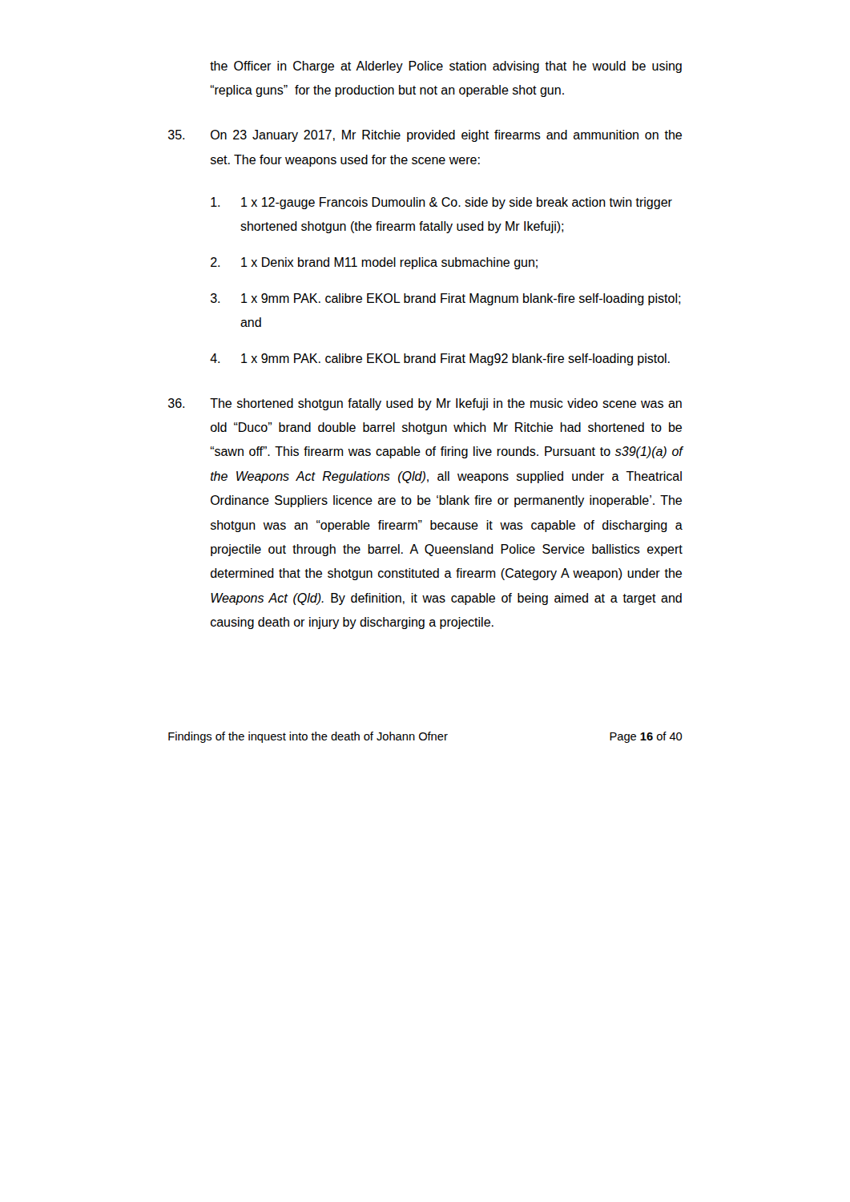the Officer in Charge at Alderley Police station advising that he would be using “replica guns” for the production but not an operable shot gun.
35. On 23 January 2017, Mr Ritchie provided eight firearms and ammunition on the set. The four weapons used for the scene were:
1. 1 x 12-gauge Francois Dumoulin & Co. side by side break action twin trigger shortened shotgun (the firearm fatally used by Mr Ikefuji);
2. 1 x Denix brand M11 model replica submachine gun;
3. 1 x 9mm PAK. calibre EKOL brand Firat Magnum blank-fire self-loading pistol; and
4. 1 x 9mm PAK. calibre EKOL brand Firat Mag92 blank-fire self-loading pistol.
36. The shortened shotgun fatally used by Mr Ikefuji in the music video scene was an old “Duco” brand double barrel shotgun which Mr Ritchie had shortened to be “sawn off”. This firearm was capable of firing live rounds. Pursuant to s39(1)(a) of the Weapons Act Regulations (Qld), all weapons supplied under a Theatrical Ordinance Suppliers licence are to be ‘blank fire or permanently inoperable’. The shotgun was an “operable firearm” because it was capable of discharging a projectile out through the barrel. A Queensland Police Service ballistics expert determined that the shotgun constituted a firearm (Category A weapon) under the Weapons Act (Qld). By definition, it was capable of being aimed at a target and causing death or injury by discharging a projectile.
Findings of the inquest into the death of Johann Ofner Page 16 of 40